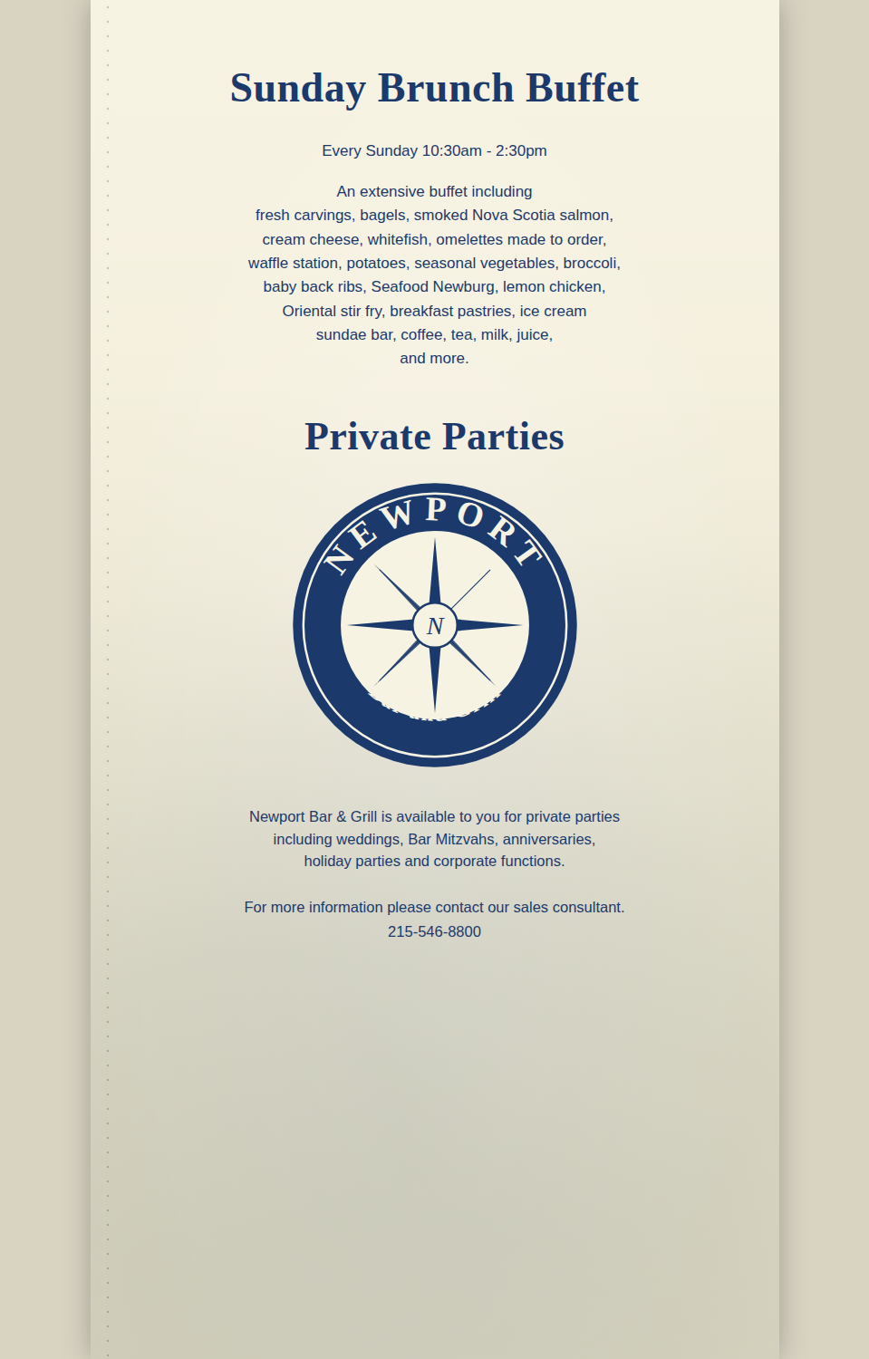Sunday Brunch Buffet
Every Sunday 10:30am - 2:30pm
An extensive buffet including
fresh carvings, bagels, smoked Nova Scotia salmon,
cream cheese, whitefish, omelettes made to order,
waffle station, potatoes, seasonal vegetables, broccoli,
baby back ribs, Seafood Newburg, lemon chicken,
Oriental stir fry, breakfast pastries, ice cream
sundae bar, coffee, tea, milk, juice,
and more.
Private Parties
N NEWPORT Bar and Grill
Newport Bar & Grill is available to you for private parties
including weddings, Bar Mitzvahs, anniversaries,
holiday parties and corporate functions.
For more information please contact our sales consultant. 215-546-8800